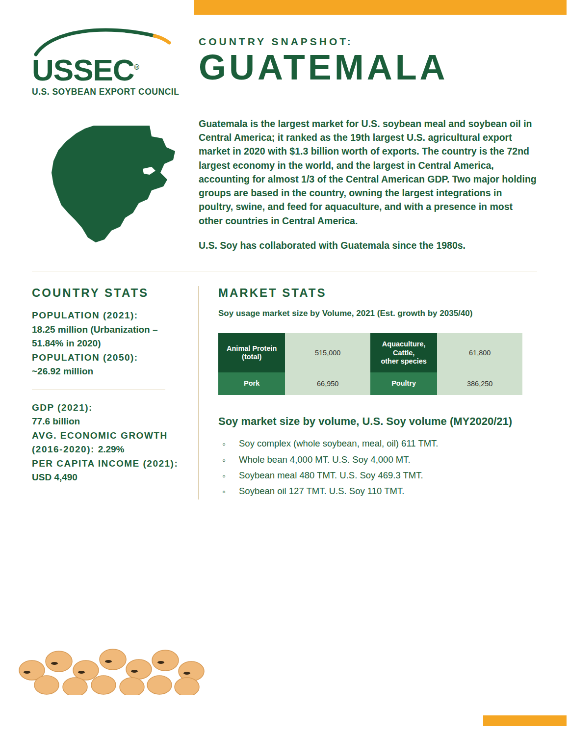USSEC®
U.S. SOYBEAN EXPORT COUNCIL
COUNTRY SNAPSHOT:
GUATEMALA
Guatemala is the largest market for U.S. soybean meal and soybean oil in Central America; it ranked as the 19th largest U.S. agricultural export market in 2020 with $1.3 billion worth of exports. The country is the 72nd largest economy in the world, and the largest in Central America, accounting for almost 1/3 of the Central American GDP. Two major holding groups are based in the country, owning the largest integrations in poultry, swine, and feed for aquaculture, and with a presence in most other countries in Central America.
U.S. Soy has collaborated with Guatemala since the 1980s.
COUNTRY STATS
POPULATION (2021):
18.25 million (Urbanization – 51.84% in 2020)
POPULATION (2050):
~26.92 million
GDP (2021):
77.6 billion
AVG. ECONOMIC GROWTH (2016-2020): 2.29%
PER CAPITA INCOME (2021):
USD 4,490
MARKET STATS
Soy usage market size by Volume, 2021 (Est. growth by 2035/40)
| Animal Protein (total) | 515,000 | Aquaculture, Cattle, other species | 61,800 |
| Pork | 66,950 | Poultry | 386,250 |
Soy market size by volume, U.S. Soy volume (MY2020/21)
Soy complex (whole soybean, meal, oil) 611 TMT.
Whole bean 4,000 MT. U.S. Soy 4,000 MT.
Soybean meal 480 TMT. U.S. Soy 469.3 TMT.
Soybean oil 127 TMT. U.S. Soy 110 TMT.